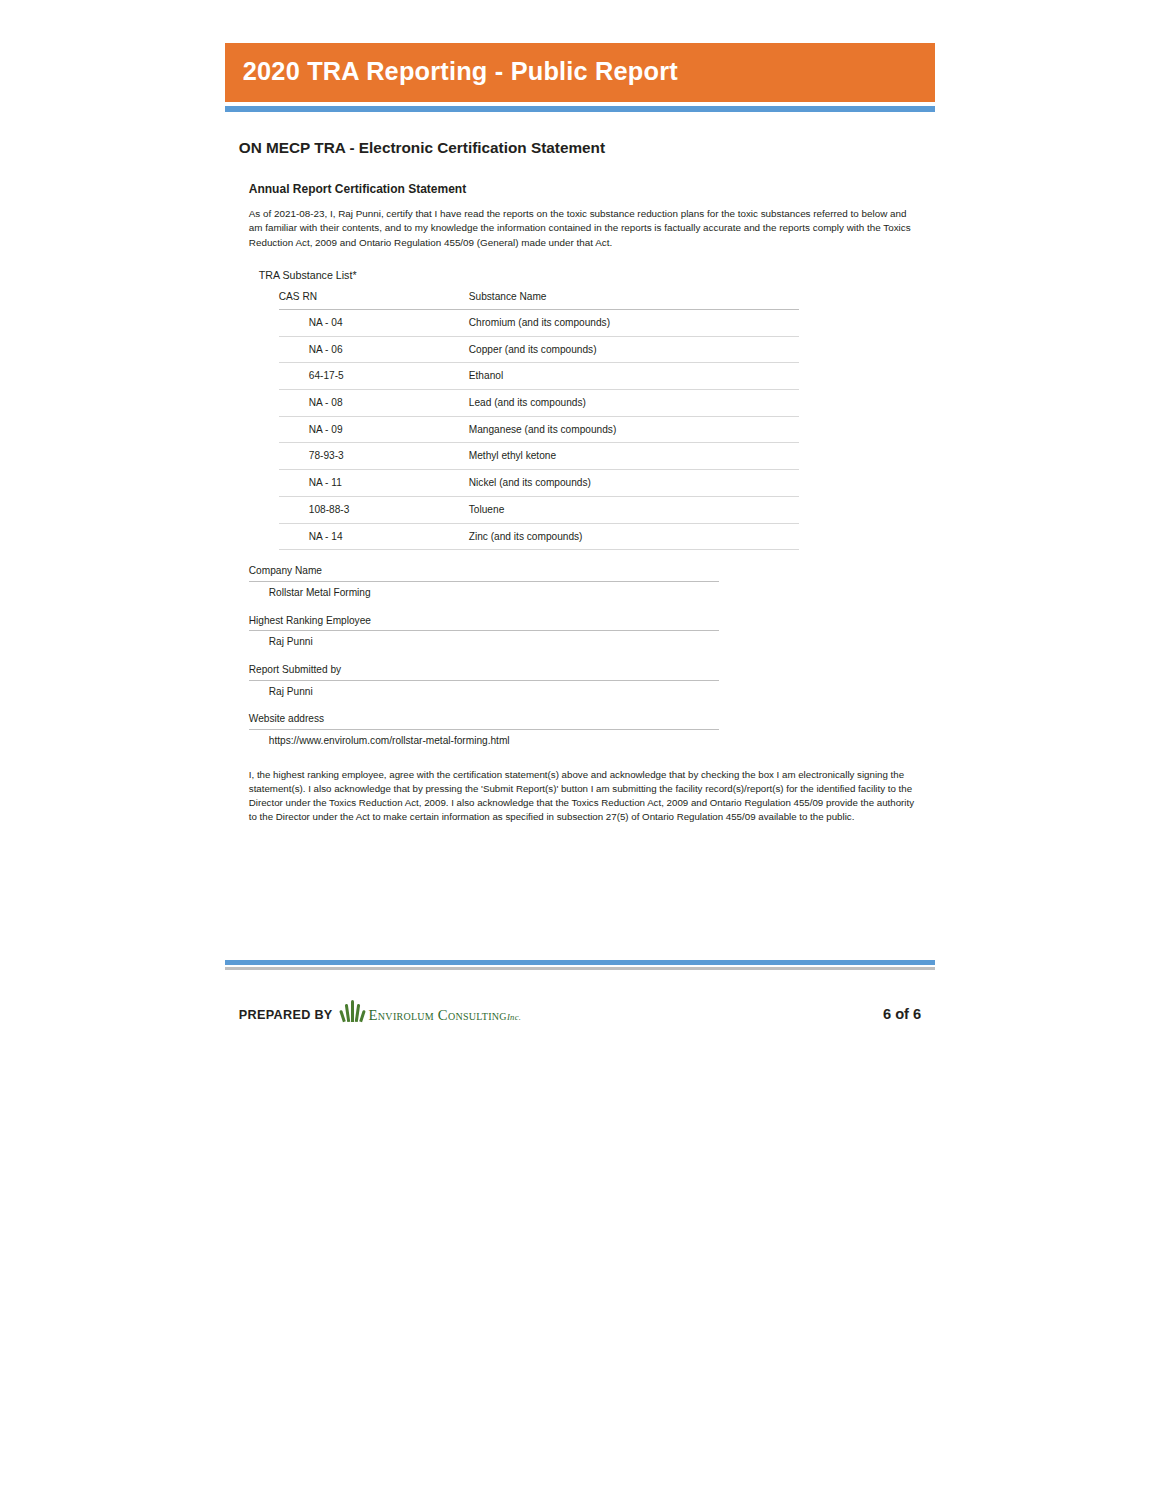2020 TRA Reporting - Public Report
ON MECP TRA - Electronic Certification Statement
Annual Report Certification Statement
As of 2021-08-23, I, Raj Punni, certify that I have read the reports on the toxic substance reduction plans for the toxic substances referred to below and am familiar with their contents, and to my knowledge the information contained in the reports is factually accurate and the reports comply with the Toxics Reduction Act, 2009 and Ontario Regulation 455/09 (General) made under that Act.
TRA Substance List*
| CAS RN | Substance Name |
| --- | --- |
| NA - 04 | Chromium (and its compounds) |
| NA - 06 | Copper (and its compounds) |
| 64-17-5 | Ethanol |
| NA - 08 | Lead (and its compounds) |
| NA - 09 | Manganese (and its compounds) |
| 78-93-3 | Methyl ethyl ketone |
| NA - 11 | Nickel (and its compounds) |
| 108-88-3 | Toluene |
| NA - 14 | Zinc (and its compounds) |
Company Name
Rollstar Metal Forming
Highest Ranking Employee
Raj Punni
Report Submitted by
Raj Punni
Website address
https://www.envirolum.com/rollstar-metal-forming.html
I, the highest ranking employee, agree with the certification statement(s) above and acknowledge that by checking the box I am electronically signing the statement(s). I also acknowledge that by pressing the 'Submit Report(s)' button I am submitting the facility record(s)/report(s) for the identified facility to the Director under the Toxics Reduction Act, 2009. I also acknowledge that the Toxics Reduction Act, 2009 and Ontario Regulation 455/09 provide the authority to the Director under the Act to make certain information as specified in subsection 27(5) of Ontario Regulation 455/09 available to the public.
PREPARED BY Envirolum ConsultingInc.
6 of 6